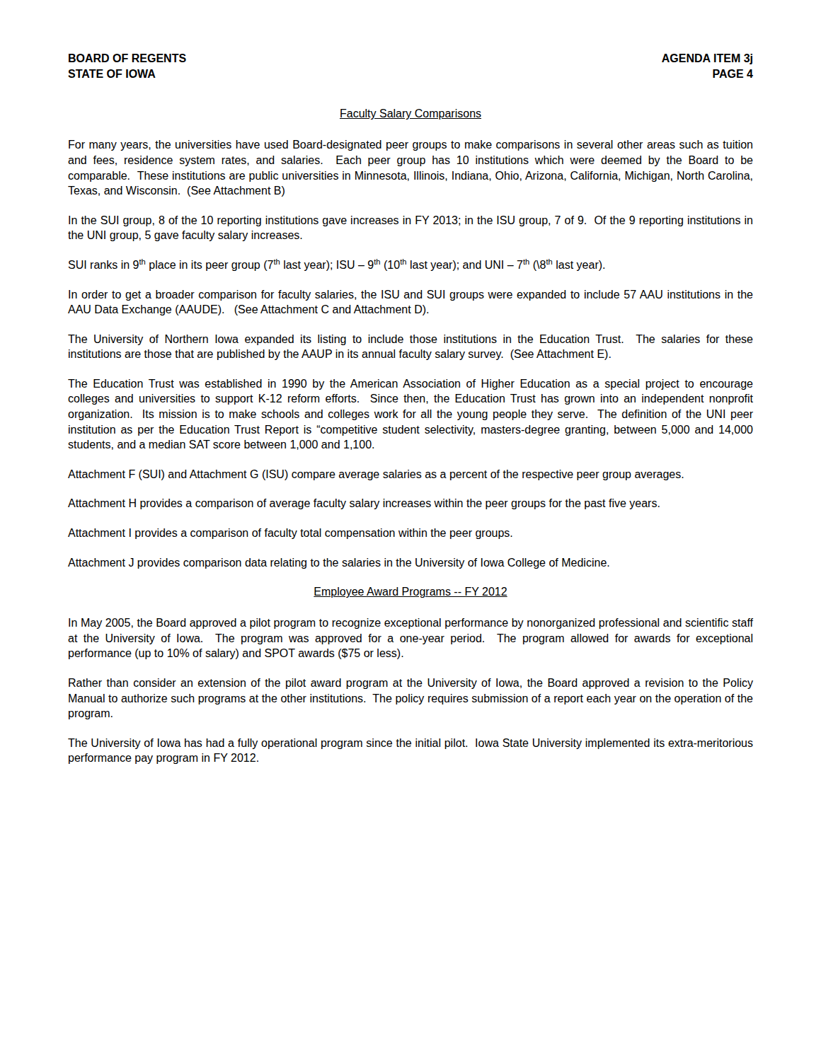BOARD OF REGENTS STATE OF IOWA
AGENDA ITEM 3j PAGE 4
Faculty Salary Comparisons
For many years, the universities have used Board-designated peer groups to make comparisons in several other areas such as tuition and fees, residence system rates, and salaries. Each peer group has 10 institutions which were deemed by the Board to be comparable. These institutions are public universities in Minnesota, Illinois, Indiana, Ohio, Arizona, California, Michigan, North Carolina, Texas, and Wisconsin. (See Attachment B)
In the SUI group, 8 of the 10 reporting institutions gave increases in FY 2013; in the ISU group, 7 of 9. Of the 9 reporting institutions in the UNI group, 5 gave faculty salary increases.
SUI ranks in 9th place in its peer group (7th last year); ISU – 9th (10th last year); and UNI – 7th (\8th last year).
In order to get a broader comparison for faculty salaries, the ISU and SUI groups were expanded to include 57 AAU institutions in the AAU Data Exchange (AAUDE). (See Attachment C and Attachment D).
The University of Northern Iowa expanded its listing to include those institutions in the Education Trust. The salaries for these institutions are those that are published by the AAUP in its annual faculty salary survey. (See Attachment E).
The Education Trust was established in 1990 by the American Association of Higher Education as a special project to encourage colleges and universities to support K-12 reform efforts. Since then, the Education Trust has grown into an independent nonprofit organization. Its mission is to make schools and colleges work for all the young people they serve. The definition of the UNI peer institution as per the Education Trust Report is “competitive student selectivity, masters-degree granting, between 5,000 and 14,000 students, and a median SAT score between 1,000 and 1,100.
Attachment F (SUI) and Attachment G (ISU) compare average salaries as a percent of the respective peer group averages.
Attachment H provides a comparison of average faculty salary increases within the peer groups for the past five years.
Attachment I provides a comparison of faculty total compensation within the peer groups.
Attachment J provides comparison data relating to the salaries in the University of Iowa College of Medicine.
Employee Award Programs -- FY 2012
In May 2005, the Board approved a pilot program to recognize exceptional performance by nonorganized professional and scientific staff at the University of Iowa. The program was approved for a one-year period. The program allowed for awards for exceptional performance (up to 10% of salary) and SPOT awards ($75 or less).
Rather than consider an extension of the pilot award program at the University of Iowa, the Board approved a revision to the Policy Manual to authorize such programs at the other institutions. The policy requires submission of a report each year on the operation of the program.
The University of Iowa has had a fully operational program since the initial pilot. Iowa State University implemented its extra-meritorious performance pay program in FY 2012.